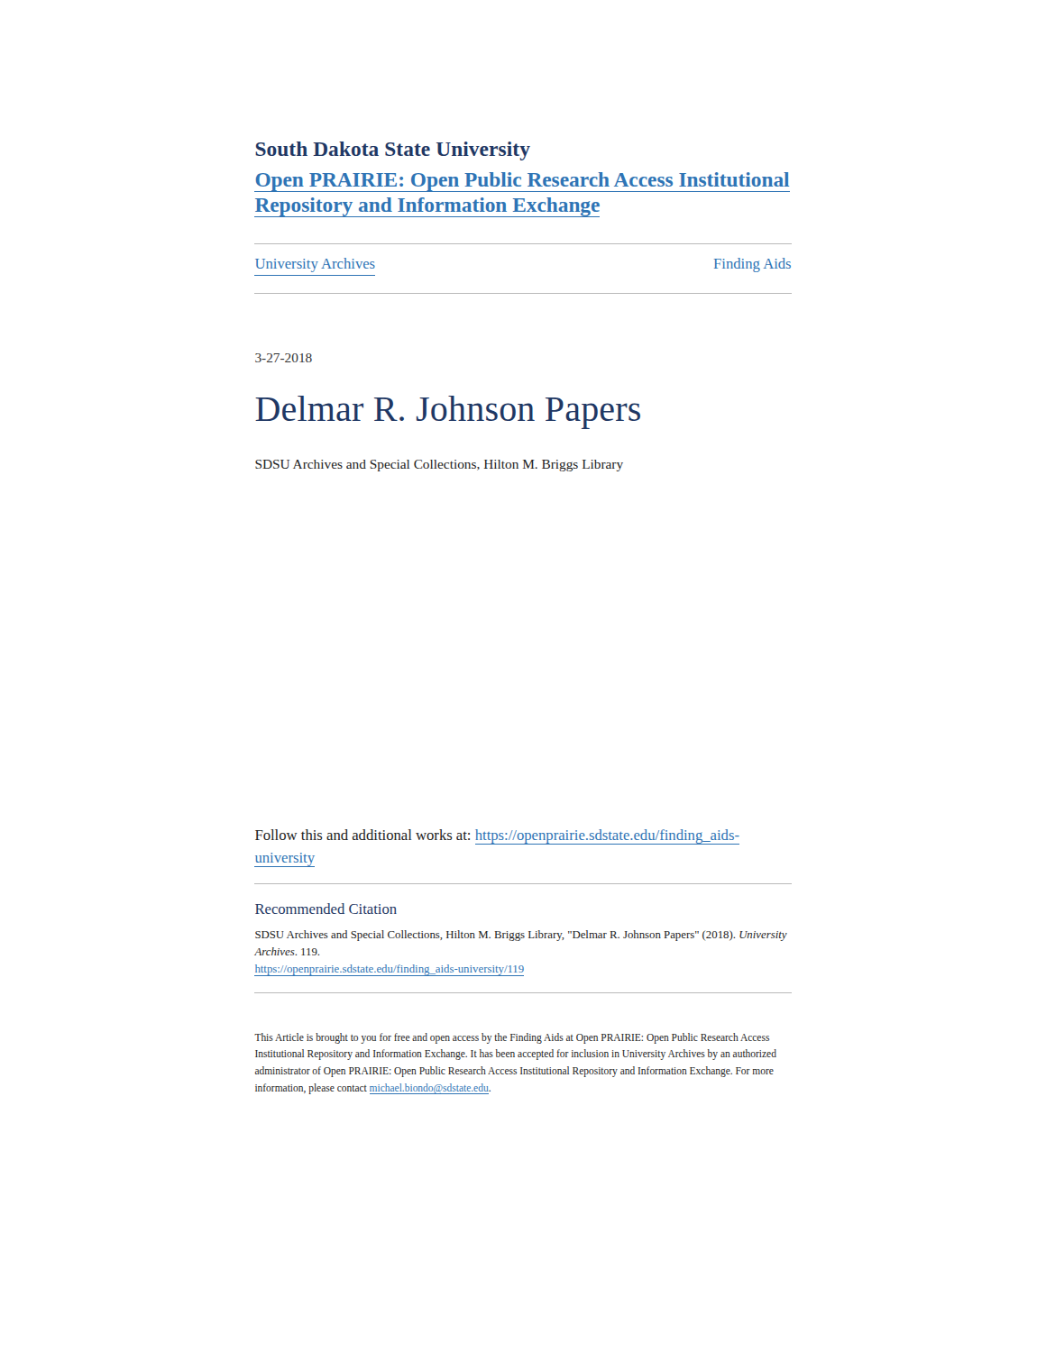South Dakota State University
Open PRAIRIE: Open Public Research Access Institutional Repository and Information Exchange
University Archives Finding Aids
3-27-2018
Delmar R. Johnson Papers
SDSU Archives and Special Collections, Hilton M. Briggs Library
Follow this and additional works at: https://openprairie.sdstate.edu/finding_aids-university
Recommended Citation
SDSU Archives and Special Collections, Hilton M. Briggs Library, "Delmar R. Johnson Papers" (2018). University Archives. 119.
https://openprairie.sdstate.edu/finding_aids-university/119
This Article is brought to you for free and open access by the Finding Aids at Open PRAIRIE: Open Public Research Access Institutional Repository and Information Exchange. It has been accepted for inclusion in University Archives by an authorized administrator of Open PRAIRIE: Open Public Research Access Institutional Repository and Information Exchange. For more information, please contact michael.biondo@sdstate.edu.